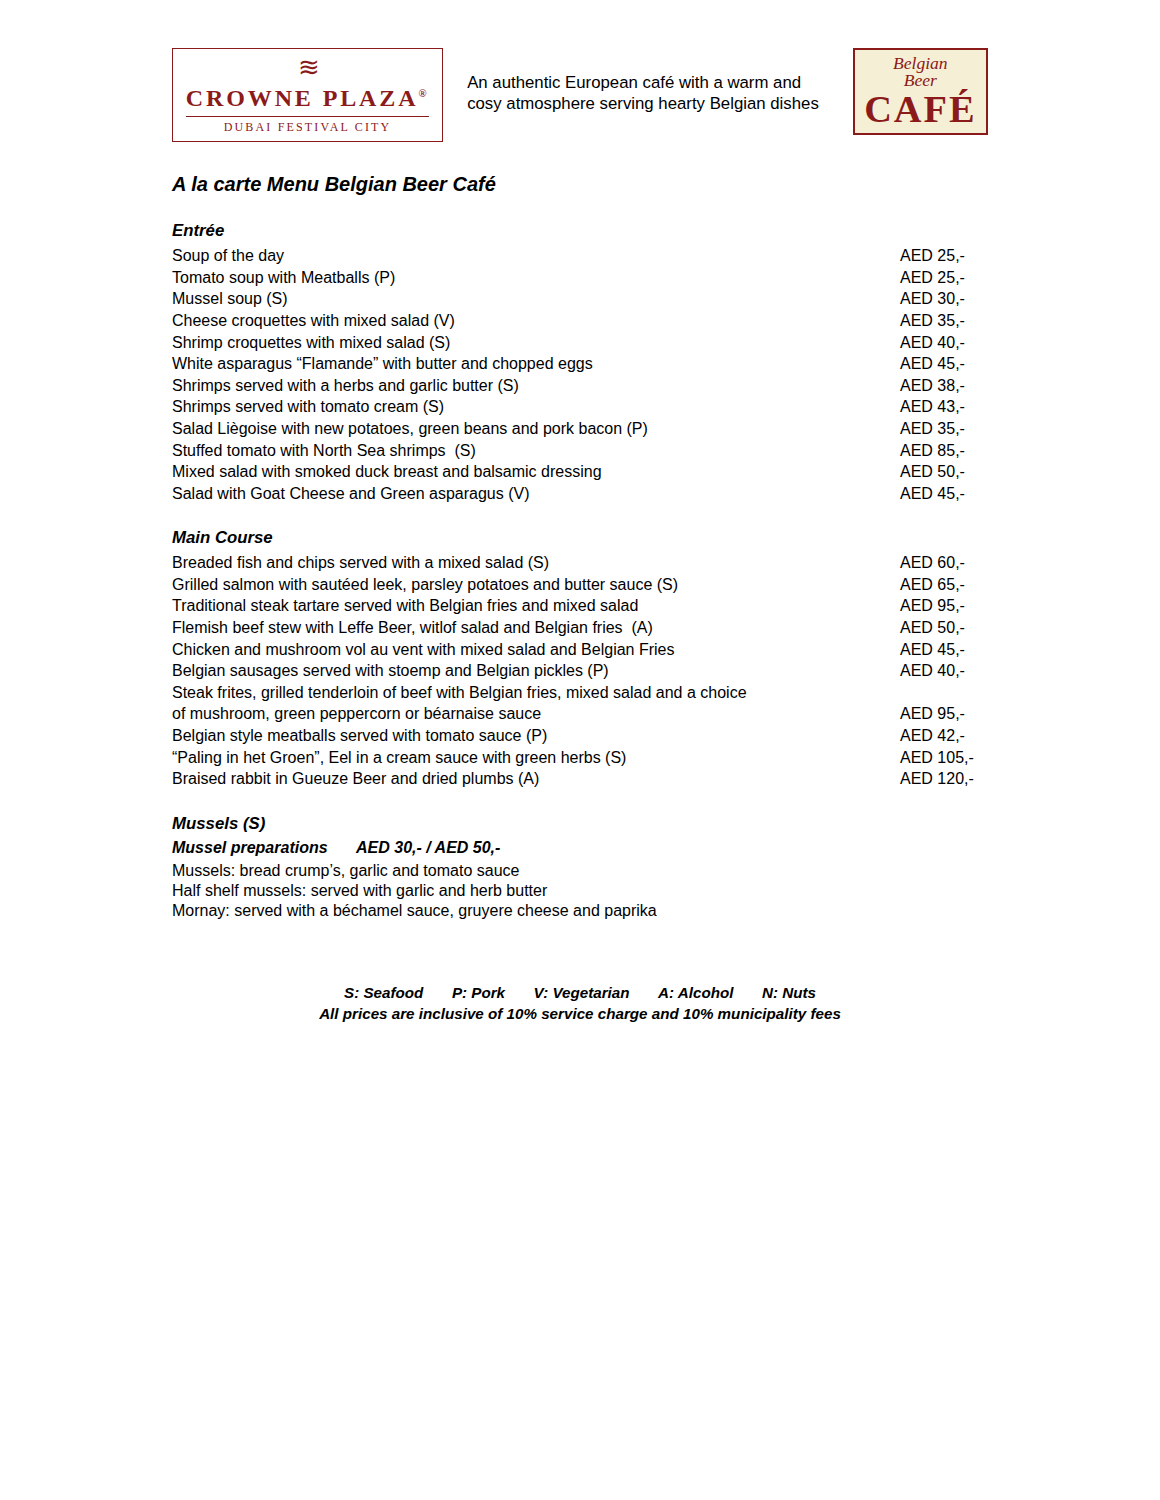≋ CROWNE PLAZA® DUBAI FESTIVAL CITY
An authentic European café with a warm and
cosy atmosphere serving hearty Belgian dishes
Belgian Beer CAFÉ
A la carte Menu Belgian Beer Café
Entrée
| Soup of the day | AED 25,- |
| Tomato soup with Meatballs (P) | AED 25,- |
| Mussel soup (S) | AED 30,- |
| Cheese croquettes with mixed salad (V) | AED 35,- |
| Shrimp croquettes with mixed salad (S) | AED 40,- |
| White asparagus “Flamande” with butter and chopped eggs | AED 45,- |
| Shrimps served with a herbs and garlic butter (S) | AED 38,- |
| Shrimps served with tomato cream (S) | AED 43,- |
| Salad Liègoise with new potatoes, green beans and pork bacon (P) | AED 35,- |
| Stuffed tomato with North Sea shrimps (S) | AED 85,- |
| Mixed salad with smoked duck breast and balsamic dressing | AED 50,- |
| Salad with Goat Cheese and Green asparagus (V) | AED 45,- |
Main Course
| Breaded fish and chips served with a mixed salad (S) | AED 60,- |
| Grilled salmon with sautéed leek, parsley potatoes and butter sauce (S) | AED 65,- |
| Traditional steak tartare served with Belgian fries and mixed salad | AED 95,- |
| Flemish beef stew with Leffe Beer, witlof salad and Belgian fries (A) | AED 50,- |
| Chicken and mushroom vol au vent with mixed salad and Belgian Fries | AED 45,- |
| Belgian sausages served with stoemp and Belgian pickles (P) | AED 40,- |
| Steak frites, grilled tenderloin of beef with Belgian fries, mixed salad and a choice | |
| of mushroom, green peppercorn or béarnaise sauce | AED 95,- |
| Belgian style meatballs served with tomato sauce (P) | AED 42,- |
| “Paling in het Groen”, Eel in a cream sauce with green herbs (S) | AED 105,- |
| Braised rabbit in Gueuze Beer and dried plumbs (A) | AED 120,- |
Mussels (S)
Mussel preparations AED 30,- / AED 50,-
Mussels: bread crump’s, garlic and tomato sauce
Half shelf mussels: served with garlic and herb butter
Mornay: served with a béchamel sauce, gruyere cheese and paprika
S: Seafood P: Pork V: Vegetarian A: Alcohol N: Nuts
All prices are inclusive of 10% service charge and 10% municipality fees